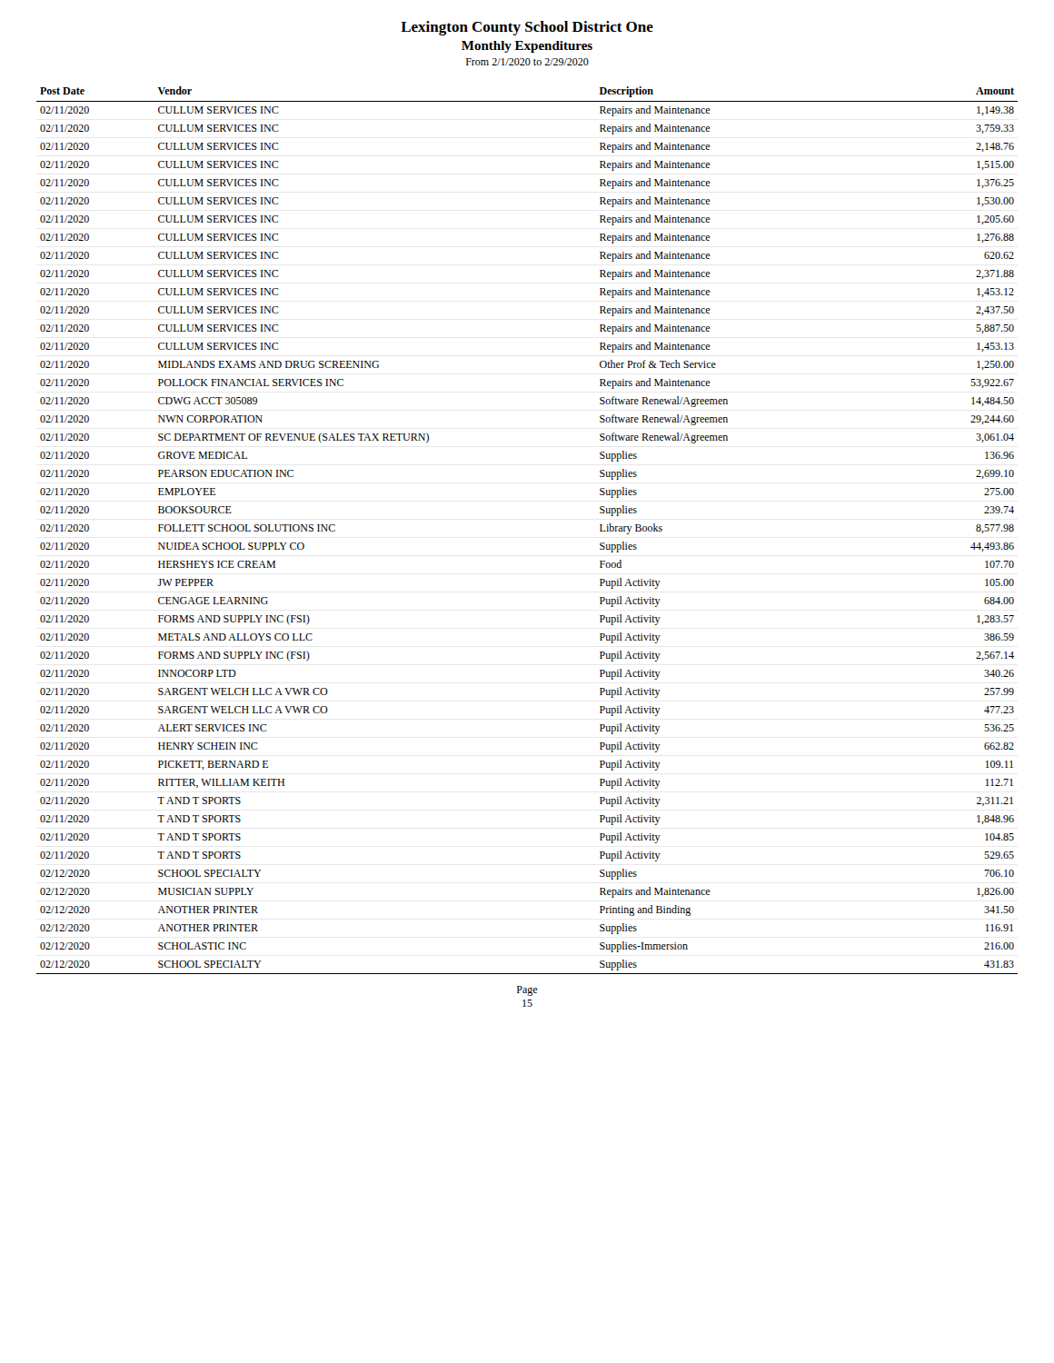Lexington County School District One
Monthly Expenditures
From 2/1/2020 to 2/29/2020
| Post Date | Vendor | Description | Amount |
| --- | --- | --- | --- |
| 02/11/2020 | CULLUM SERVICES INC | Repairs and Maintenance | 1,149.38 |
| 02/11/2020 | CULLUM SERVICES INC | Repairs and Maintenance | 3,759.33 |
| 02/11/2020 | CULLUM SERVICES INC | Repairs and Maintenance | 2,148.76 |
| 02/11/2020 | CULLUM SERVICES INC | Repairs and Maintenance | 1,515.00 |
| 02/11/2020 | CULLUM SERVICES INC | Repairs and Maintenance | 1,376.25 |
| 02/11/2020 | CULLUM SERVICES INC | Repairs and Maintenance | 1,530.00 |
| 02/11/2020 | CULLUM SERVICES INC | Repairs and Maintenance | 1,205.60 |
| 02/11/2020 | CULLUM SERVICES INC | Repairs and Maintenance | 1,276.88 |
| 02/11/2020 | CULLUM SERVICES INC | Repairs and Maintenance | 620.62 |
| 02/11/2020 | CULLUM SERVICES INC | Repairs and Maintenance | 2,371.88 |
| 02/11/2020 | CULLUM SERVICES INC | Repairs and Maintenance | 1,453.12 |
| 02/11/2020 | CULLUM SERVICES INC | Repairs and Maintenance | 2,437.50 |
| 02/11/2020 | CULLUM SERVICES INC | Repairs and Maintenance | 5,887.50 |
| 02/11/2020 | CULLUM SERVICES INC | Repairs and Maintenance | 1,453.13 |
| 02/11/2020 | MIDLANDS EXAMS AND DRUG SCREENING | Other Prof & Tech Service | 1,250.00 |
| 02/11/2020 | POLLOCK FINANCIAL SERVICES INC | Repairs and Maintenance | 53,922.67 |
| 02/11/2020 | CDWG ACCT 305089 | Software Renewal/Agreemen | 14,484.50 |
| 02/11/2020 | NWN CORPORATION | Software Renewal/Agreemen | 29,244.60 |
| 02/11/2020 | SC DEPARTMENT OF REVENUE (SALES TAX RETURN) | Software Renewal/Agreemen | 3,061.04 |
| 02/11/2020 | GROVE MEDICAL | Supplies | 136.96 |
| 02/11/2020 | PEARSON EDUCATION INC | Supplies | 2,699.10 |
| 02/11/2020 | EMPLOYEE | Supplies | 275.00 |
| 02/11/2020 | BOOKSOURCE | Supplies | 239.74 |
| 02/11/2020 | FOLLETT SCHOOL SOLUTIONS INC | Library Books | 8,577.98 |
| 02/11/2020 | NUIDEA SCHOOL SUPPLY CO | Supplies | 44,493.86 |
| 02/11/2020 | HERSHEYS ICE CREAM | Food | 107.70 |
| 02/11/2020 | JW PEPPER | Pupil Activity | 105.00 |
| 02/11/2020 | CENGAGE LEARNING | Pupil Activity | 684.00 |
| 02/11/2020 | FORMS AND SUPPLY INC (FSI) | Pupil Activity | 1,283.57 |
| 02/11/2020 | METALS AND ALLOYS CO LLC | Pupil Activity | 386.59 |
| 02/11/2020 | FORMS AND SUPPLY INC (FSI) | Pupil Activity | 2,567.14 |
| 02/11/2020 | INNOCORP LTD | Pupil Activity | 340.26 |
| 02/11/2020 | SARGENT WELCH LLC A VWR CO | Pupil Activity | 257.99 |
| 02/11/2020 | SARGENT WELCH LLC A VWR CO | Pupil Activity | 477.23 |
| 02/11/2020 | ALERT SERVICES INC | Pupil Activity | 536.25 |
| 02/11/2020 | HENRY SCHEIN INC | Pupil Activity | 662.82 |
| 02/11/2020 | PICKETT, BERNARD E | Pupil Activity | 109.11 |
| 02/11/2020 | RITTER, WILLIAM KEITH | Pupil Activity | 112.71 |
| 02/11/2020 | T AND T SPORTS | Pupil Activity | 2,311.21 |
| 02/11/2020 | T AND T SPORTS | Pupil Activity | 1,848.96 |
| 02/11/2020 | T AND T SPORTS | Pupil Activity | 104.85 |
| 02/11/2020 | T AND T SPORTS | Pupil Activity | 529.65 |
| 02/12/2020 | SCHOOL SPECIALTY | Supplies | 706.10 |
| 02/12/2020 | MUSICIAN SUPPLY | Repairs and Maintenance | 1,826.00 |
| 02/12/2020 | ANOTHER PRINTER | Printing and Binding | 341.50 |
| 02/12/2020 | ANOTHER PRINTER | Supplies | 116.91 |
| 02/12/2020 | SCHOLASTIC INC | Supplies-Immersion | 216.00 |
| 02/12/2020 | SCHOOL SPECIALTY | Supplies | 431.83 |
Page 15